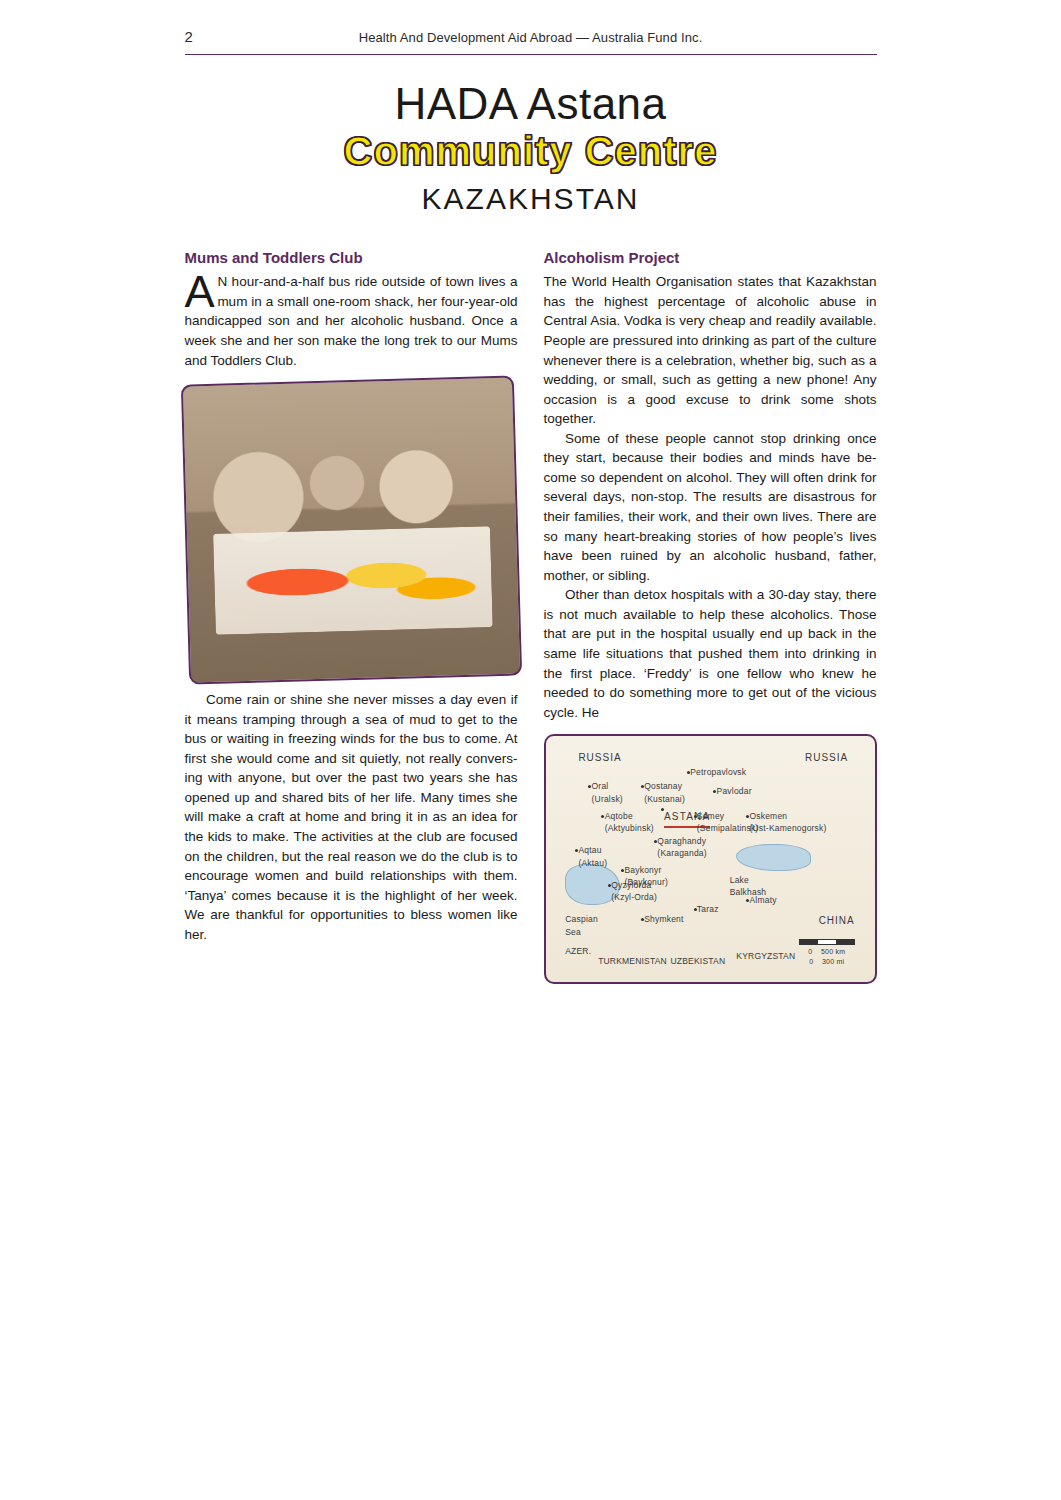2
Health And Development Aid Abroad — Australia Fund Inc.
HADA Astana
Community Centre
KAZAKHSTAN
Mums and Toddlers Club
AN hour-and-a-half bus ride outside of town lives a mum in a small one-room shack, her four-year-old handicapped son and her alcoholic husband. Once a week she and her son make the long trek to our Mums and Toddlers Club.
Come rain or shine she never misses a day even if it means tramping through a sea of mud to get to the bus or waiting in freezing winds for the bus to come. At first she would come and sit quietly, not really conversing with anyone, but over the past two years she has opened up and shared bits of her life. Many times she will make a craft at home and bring it in as an idea for the kids to make. The activities at the club are focused on the children, but the real reason we do the club is to encourage women and build relationships with them. ‘Tanya’ comes because it is the highlight of her week. We are thankful for opportunities to bless women like her.
Alcoholism Project
The World Health Organisation states that Kazakhstan has the highest percentage of alcoholic abuse in Central Asia. Vodka is very cheap and readily available. People are pressured into drinking as part of the culture whenever there is a celebration, whether big, such as a wedding, or small, such as getting a new phone! Any occasion is a good excuse to drink some shots together.
Some of these people cannot stop drinking once they start, because their bodies and minds have become so dependent on alcohol. They will often drink for several days, non-stop. The results are disastrous for their families, their work, and their own lives. There are so many heart-breaking stories of how people’s lives have been ruined by an alcoholic husband, father, mother, or sibling.
Other than detox hospitals with a 30-day stay, there is not much available to help these alcoholics. Those that are put in the hospital usually end up back in the same life situations that pushed them into drinking in the first place. ‘Freddy’ is one fellow who knew he needed to do something more to get out of the vicious cycle. He
RUSSIA
RUSSIA
CHINA
ASTANA
Petropavlovsk
Oral
(Uralsk)
Qostanay
(Kustanai)
Pavlodar
Aqtobe
(Aktyubinsk)
Semey
(Semipalatinsk)
Oskemen
(Ust-Kamenogorsk)
Qaraghandy
(Karaganda)
Aqtau
(Aktau)
Baykonyr
(Baykonur)
Qyzylorda
(Kzyl-Orda)
Lake
Balkhash
Almaty
Taraz
Shymkent
Caspian
Sea
AZER.
TURKMENISTAN
UZBEKISTAN
KYRGYZSTAN
0 500 km
0 300 mi